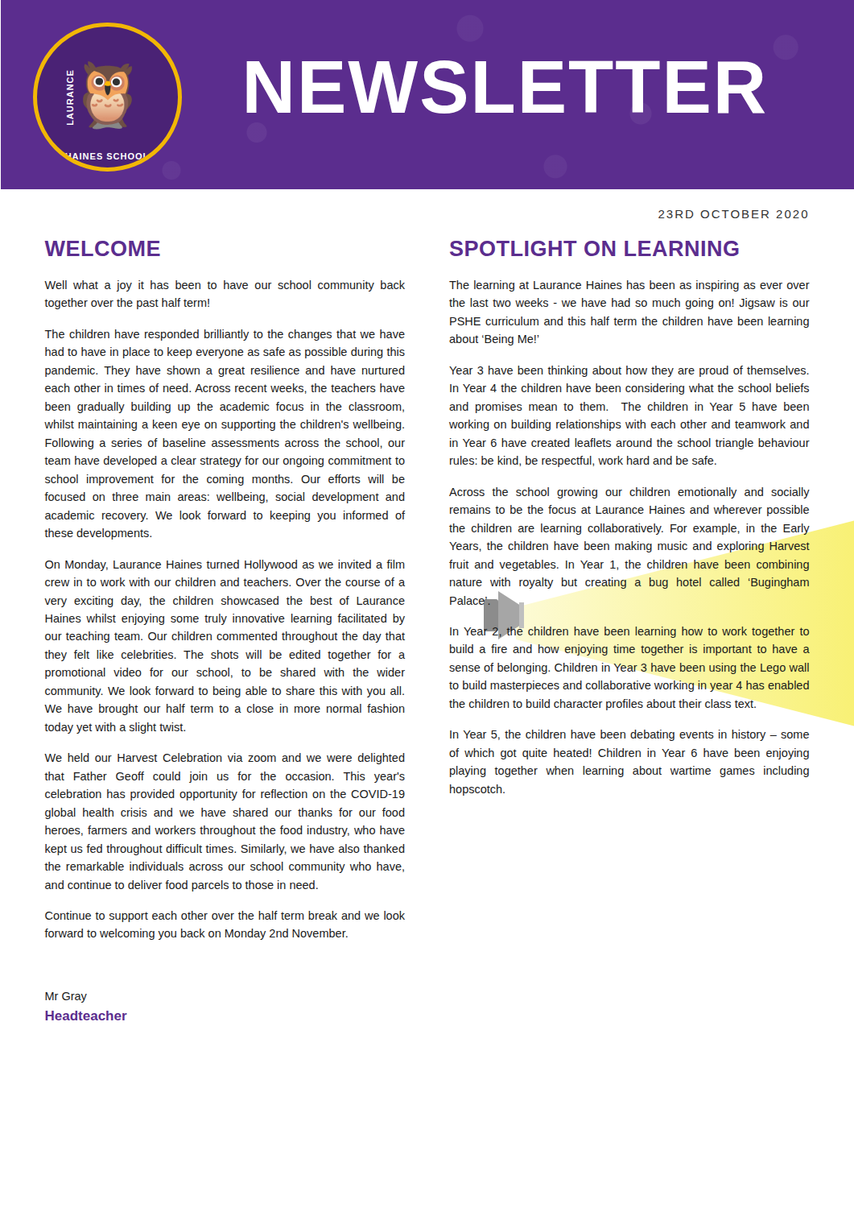LAURANCE HAINES SCHOOL
🦉
NEWSLETTER
23RD OCTOBER 2020
WELCOME
Well what a joy it has been to have our school community back together over the past half term!
The children have responded brilliantly to the changes that we have had to have in place to keep everyone as safe as possible during this pandemic. They have shown a great resilience and have nurtured each other in times of need. Across recent weeks, the teachers have been gradually building up the academic focus in the classroom, whilst maintaining a keen eye on supporting the children's wellbeing. Following a series of baseline assessments across the school, our team have developed a clear strategy for our ongoing commitment to school improvement for the coming months. Our efforts will be focused on three main areas: wellbeing, social development and academic recovery. We look forward to keeping you informed of these developments.
On Monday, Laurance Haines turned Hollywood as we invited a film crew in to work with our children and teachers. Over the course of a very exciting day, the children showcased the best of Laurance Haines whilst enjoying some truly innovative learning facilitated by our teaching team. Our children commented throughout the day that they felt like celebrities. The shots will be edited together for a promotional video for our school, to be shared with the wider community. We look forward to being able to share this with you all. We have brought our half term to a close in more normal fashion today yet with a slight twist.
We held our Harvest Celebration via zoom and we were delighted that Father Geoff could join us for the occasion. This year's celebration has provided opportunity for reflection on the COVID-19 global health crisis and we have shared our thanks for our food heroes, farmers and workers throughout the food industry, who have kept us fed throughout difficult times. Similarly, we have also thanked the remarkable individuals across our school community who have, and continue to deliver food parcels to those in need.
Continue to support each other over the half term break and we look forward to welcoming you back on Monday 2nd November.
SPOTLIGHT ON LEARNING
The learning at Laurance Haines has been as inspiring as ever over the last two weeks - we have had so much going on! Jigsaw is our PSHE curriculum and this half term the children have been learning about ‘Being Me!’
Year 3 have been thinking about how they are proud of themselves. In Year 4 the children have been considering what the school beliefs and promises mean to them. The children in Year 5 have been working on building relationships with each other and teamwork and in Year 6 have created leaflets around the school triangle behaviour rules: be kind, be respectful, work hard and be safe.
Across the school growing our children emotionally and socially remains to be the focus at Laurance Haines and wherever possible the children are learning collaboratively. For example, in the Early Years, the children have been making music and exploring Harvest fruit and vegetables. In Year 1, the children have been combining nature with royalty but creating a bug hotel called ‘Bugingham Palace’.
In Year 2, the children have been learning how to work together to build a fire and how enjoying time together is important to have a sense of belonging. Children in Year 3 have been using the Lego wall to build masterpieces and collaborative working in year 4 has enabled the children to build character profiles about their class text.
In Year 5, the children have been debating events in history – some of which got quite heated! Children in Year 6 have been enjoying playing together when learning about wartime games including hopscotch.
Mr Gray
Headteacher